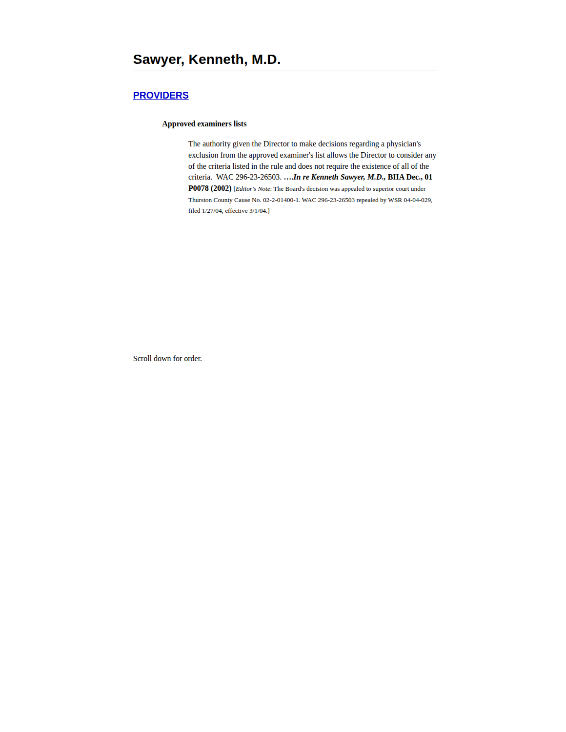Sawyer, Kenneth, M.D.
PROVIDERS
Approved examiners lists
The authority given the Director to make decisions regarding a physician's exclusion from the approved examiner's list allows the Director to consider any of the criteria listed in the rule and does not require the existence of all of the criteria. WAC 296-23-26503. …. In re Kenneth Sawyer, M.D., BIIA Dec., 01 P0078 (2002) [Editor's Note: The Board's decision was appealed to superior court under Thurston County Cause No. 02-2-01400-1. WAC 296-23-26503 repealed by WSR 04-04-029, filed 1/27/04, effective 3/1/04.]
Scroll down for order.